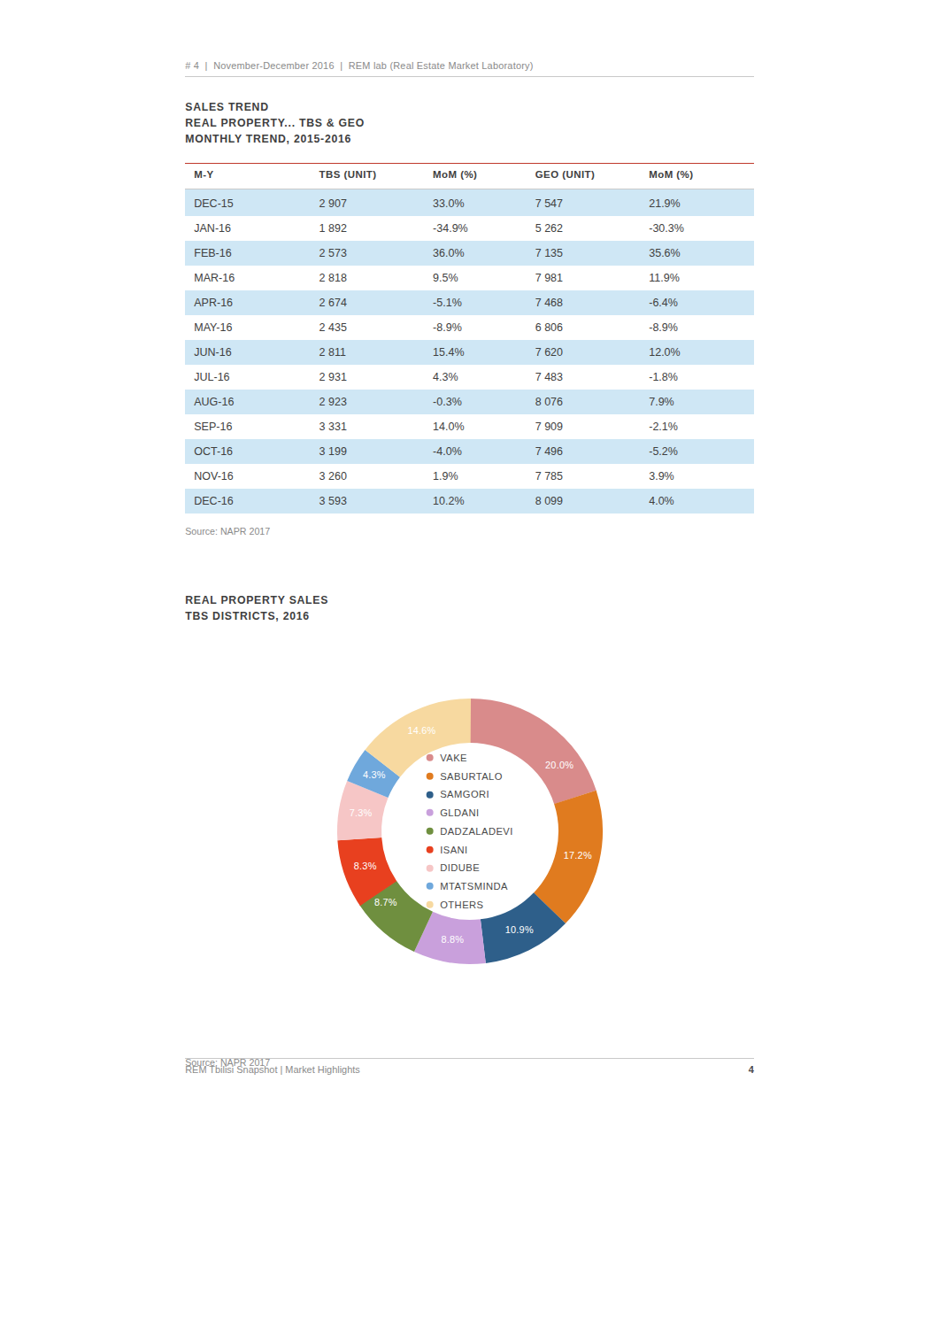# 4 | November-December 2016 | REM lab (Real Estate Market Laboratory)
Sales trend
Real property... TBS & GEO
Monthly trend, 2015-2016
| M-Y | TBS (UNIT) | MoM (%) | GEO (UNIT) | MoM (%) |
| --- | --- | --- | --- | --- |
| DEC-15 | 2 907 | 33.0% | 7 547 | 21.9% |
| JAN-16 | 1 892 | -34.9% | 5 262 | -30.3% |
| FEB-16 | 2 573 | 36.0% | 7 135 | 35.6% |
| MAR-16 | 2 818 | 9.5% | 7 981 | 11.9% |
| APR-16 | 2 674 | -5.1% | 7 468 | -6.4% |
| MAY-16 | 2 435 | -8.9% | 6 806 | -8.9% |
| JUN-16 | 2 811 | 15.4% | 7 620 | 12.0% |
| JUL-16 | 2 931 | 4.3% | 7 483 | -1.8% |
| AUG-16 | 2 923 | -0.3% | 8 076 | 7.9% |
| SEP-16 | 3 331 | 14.0% | 7 909 | -2.1% |
| OCT-16 | 3 199 | -4.0% | 7 496 | -5.2% |
| NOV-16 | 3 260 | 1.9% | 7 785 | 3.9% |
| DEC-16 | 3 593 | 10.2% | 8 099 | 4.0% |
Source: NAPR 2017
Real property sales
TBS districts, 2016
20.0% 17.2% 10.9% 8.8% 8.7% 8.3% 7.3% 4.3% 14.6%
VAKE
SABURTALO
SAMGORI
GLDANI
DADZALADEVI
ISANI
DIDUBE
MTATSMINDA
OTHERS
Source: NAPR 2017
REM Tbilisi Snapshot | Market Highlights
4